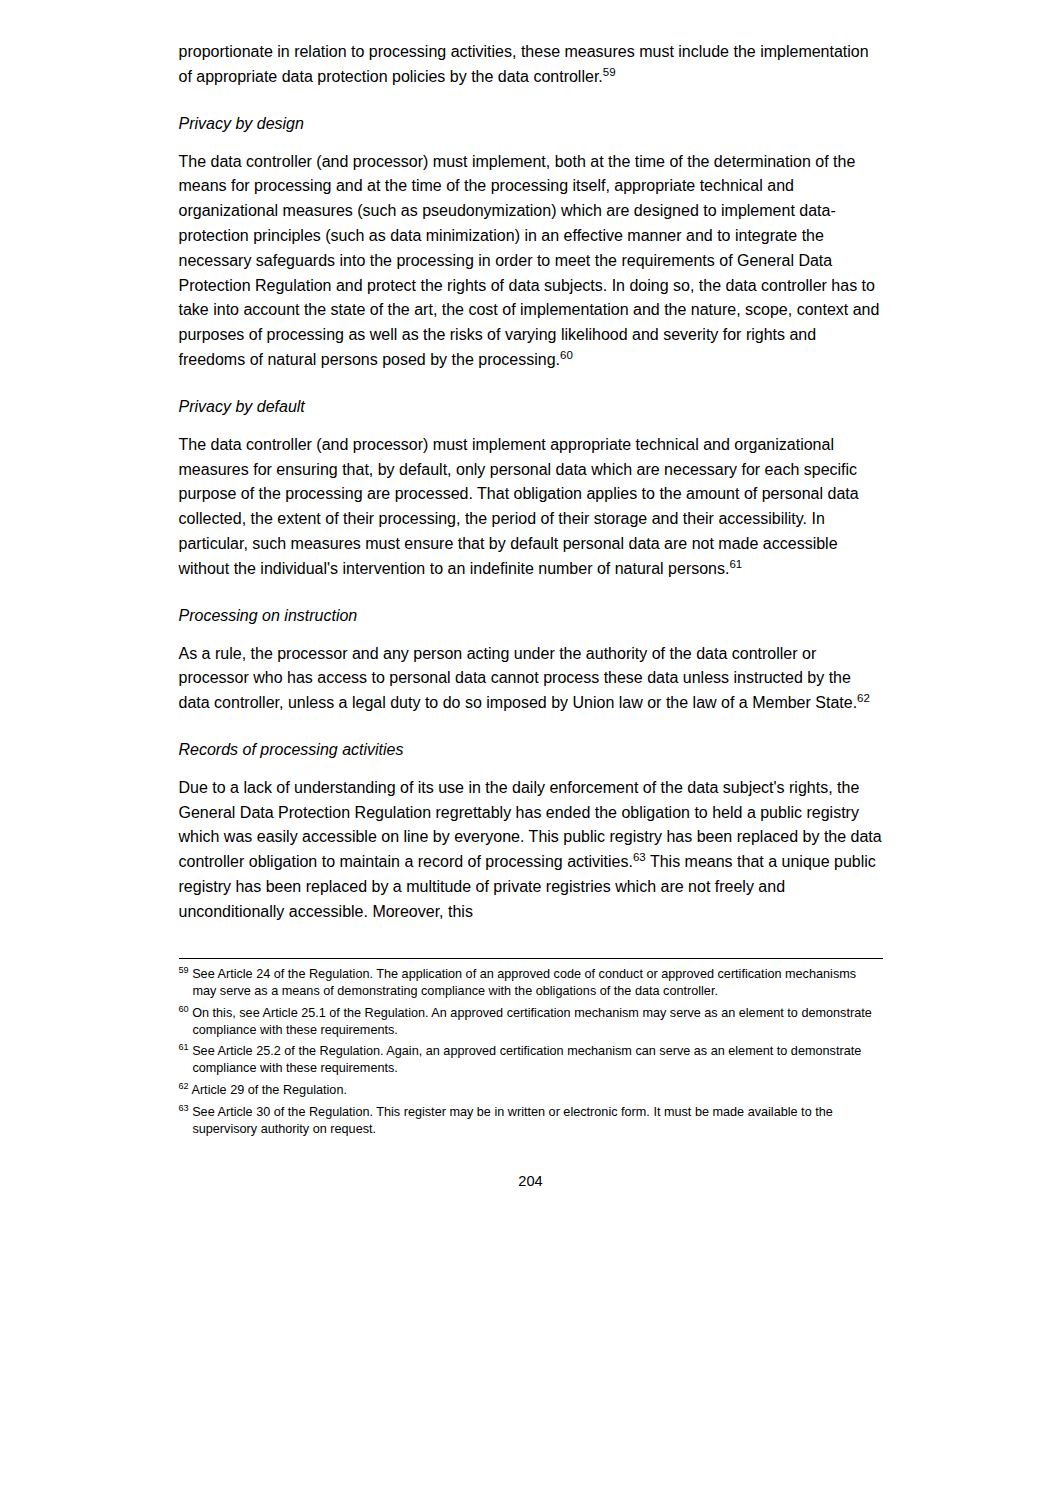proportionate in relation to processing activities, these measures must include the implementation of appropriate data protection policies by the data controller.59
Privacy by design
The data controller (and processor) must implement, both at the time of the determination of the means for processing and at the time of the processing itself, appropriate technical and organizational measures (such as pseudonymization) which are designed to implement data-protection principles (such as data minimization) in an effective manner and to integrate the necessary safeguards into the processing in order to meet the requirements of General Data Protection Regulation and protect the rights of data subjects. In doing so, the data controller has to take into account the state of the art, the cost of implementation and the nature, scope, context and purposes of processing as well as the risks of varying likelihood and severity for rights and freedoms of natural persons posed by the processing.60
Privacy by default
The data controller (and processor) must implement appropriate technical and organizational measures for ensuring that, by default, only personal data which are necessary for each specific purpose of the processing are processed. That obligation applies to the amount of personal data collected, the extent of their processing, the period of their storage and their accessibility. In particular, such measures must ensure that by default personal data are not made accessible without the individual's intervention to an indefinite number of natural persons.61
Processing on instruction
As a rule, the processor and any person acting under the authority of the data controller or processor who has access to personal data cannot process these data unless instructed by the data controller, unless a legal duty to do so imposed by Union law or the law of a Member State.62
Records of processing activities
Due to a lack of understanding of its use in the daily enforcement of the data subject's rights, the General Data Protection Regulation regrettably has ended the obligation to held a public registry which was easily accessible on line by everyone. This public registry has been replaced by the data controller obligation to maintain a record of processing activities.63 This means that a unique public registry has been replaced by a multitude of private registries which are not freely and unconditionally accessible. Moreover, this
59 See Article 24 of the Regulation. The application of an approved code of conduct or approved certification mechanisms may serve as a means of demonstrating compliance with the obligations of the data controller.
60 On this, see Article 25.1 of the Regulation. An approved certification mechanism may serve as an element to demonstrate compliance with these requirements.
61 See Article 25.2 of the Regulation. Again, an approved certification mechanism can serve as an element to demonstrate compliance with these requirements.
62 Article 29 of the Regulation.
63 See Article 30 of the Regulation. This register may be in written or electronic form. It must be made available to the supervisory authority on request.
204